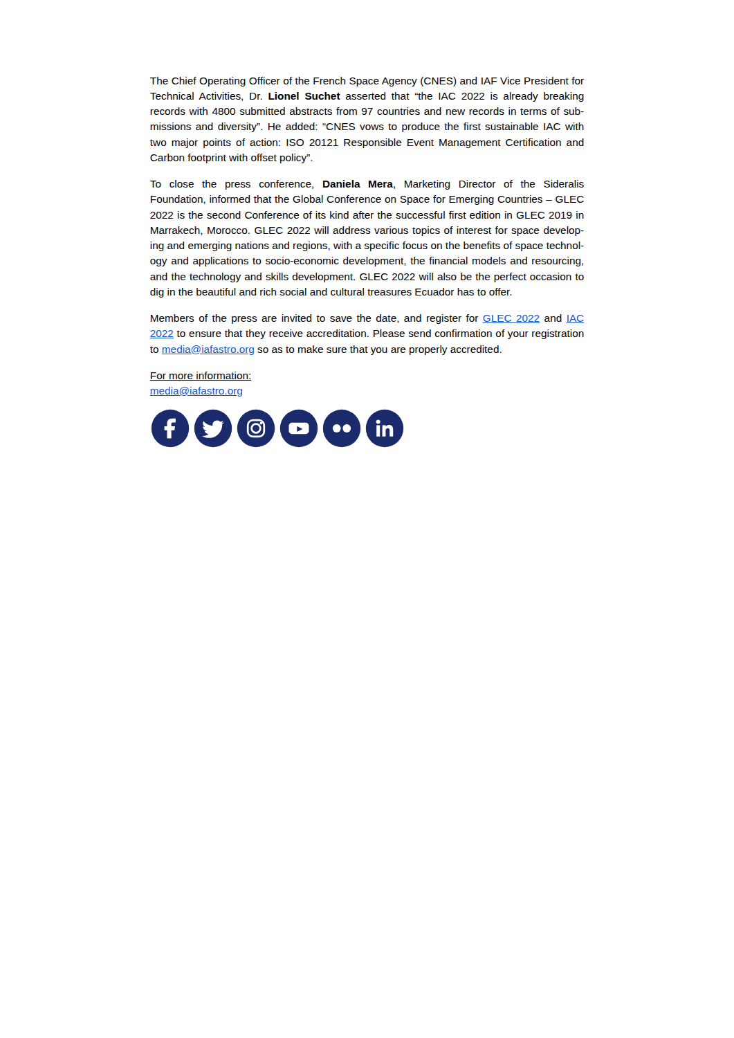The Chief Operating Officer of the French Space Agency (CNES) and IAF Vice President for Technical Activities, Dr. Lionel Suchet asserted that “the IAC 2022 is already breaking records with 4800 submitted abstracts from 97 countries and new records in terms of submissions and diversity”. He added: “CNES vows to produce the first sustainable IAC with two major points of action: ISO 20121 Responsible Event Management Certification and Carbon footprint with offset policy”.
To close the press conference, Daniela Mera, Marketing Director of the Sideralis Foundation, informed that the Global Conference on Space for Emerging Countries – GLEC 2022 is the second Conference of its kind after the successful first edition in GLEC 2019 in Marrakech, Morocco. GLEC 2022 will address various topics of interest for space developing and emerging nations and regions, with a specific focus on the benefits of space technology and applications to socio-economic development, the financial models and resourcing, and the technology and skills development. GLEC 2022 will also be the perfect occasion to dig in the beautiful and rich social and cultural treasures Ecuador has to offer.
Members of the press are invited to save the date, and register for GLEC 2022 and IAC 2022 to ensure that they receive accreditation. Please send confirmation of your registration to media@iafastro.org so as to make sure that you are properly accredited.
For more information:
media@iafastro.org